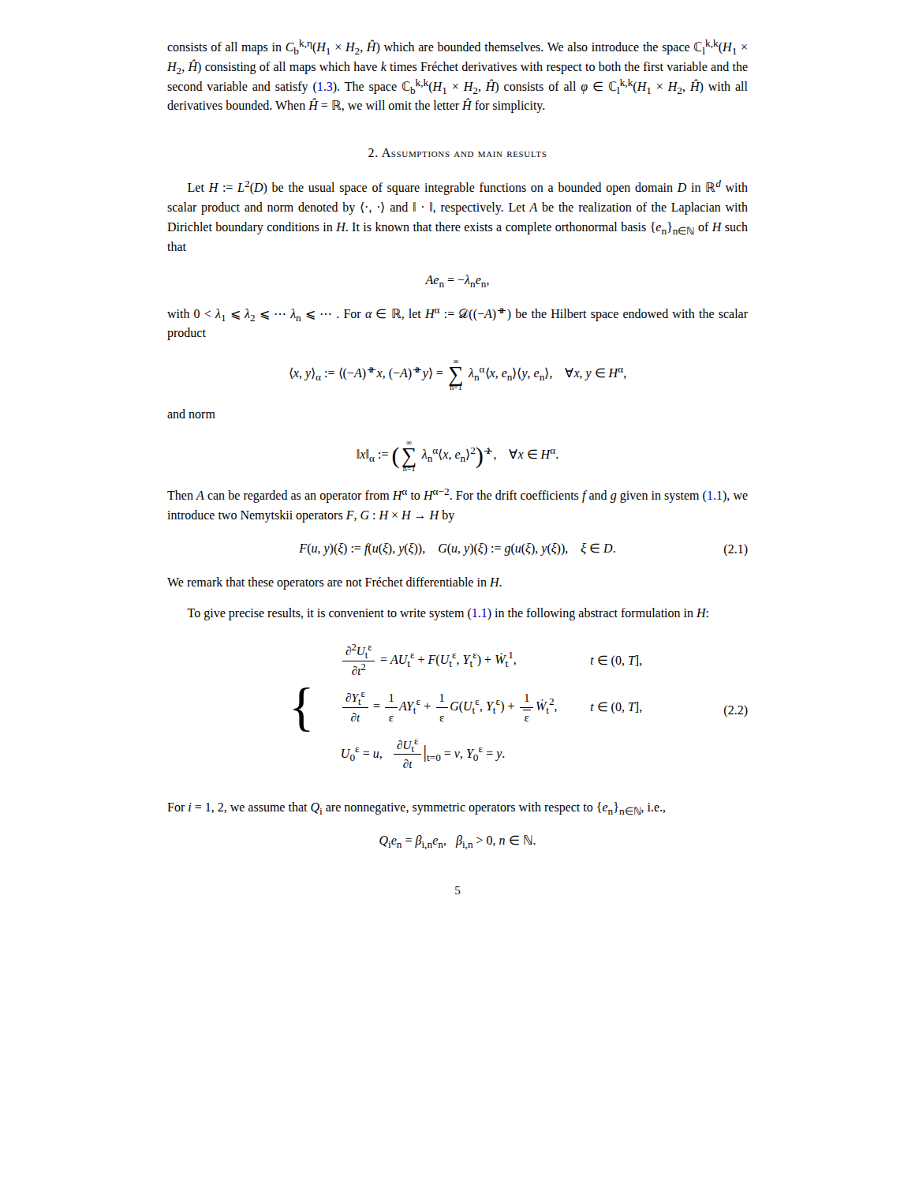consists of all maps in Cbk,η(H1 × H2, Ĥ) which are bounded themselves. We also introduce the space ℂlk,k(H1 × H2, Ĥ) consisting of all maps which have k times Fréchet derivatives with respect to both the first variable and the second variable and satisfy (1.3). The space ℂbk,k(H1 × H2, Ĥ) consists of all φ ∈ ℂlk,k(H1 × H2, Ĥ) with all derivatives bounded. When Ĥ = ℝ, we will omit the letter Ĥ for simplicity.
2. Assumptions and main results
Let H := L2(D) be the usual space of square integrable functions on a bounded open domain D in ℝd with scalar product and norm denoted by ⟨·, ·⟩ and ‖ · ‖, respectively. Let A be the realization of the Laplacian with Dirichlet boundary conditions in H. It is known that there exists a complete orthonormal basis {en}n∈ℕ of H such that
Aen = −λnen,
with 0 < λ1 ⩽ λ2 ⩽ ⋯ λn ⩽ ⋯ . For α ∈ ℝ, let Hα := 𝒟((−A)α 2) be the Hilbert space endowed with the scalar product
⟨x, y⟩α := ⟨(−A)α 2x, (−A)α 2y⟩ = ∞∑n=1 λnα⟨x, en⟩⟨y, en⟩, ∀x, y ∈ Hα,
and norm
‖x‖α := (∞∑n=1 λnα⟨x, en⟩2)12, ∀x ∈ Hα.
Then A can be regarded as an operator from Hα to Hα−2. For the drift coefficients f and g given in system (1.1), we introduce two Nemytskii operators F, G : H × H → H by
F(u, y)(ξ) := f(u(ξ), y(ξ)), G(u, y)(ξ) := g(u(ξ), y(ξ)), ξ ∈ D. (2.1)
We remark that these operators are not Fréchet differentiable in H.
To give precise results, it is convenient to write system (1.1) in the following abstract formulation in H:
| { | ∂ 2 U t ε ∂ t 2 = AU t ε + F ( U t ε , Y t ε ) + Ẇ t 1 , | t ∈ (0, T ], |
| ∂ Y t ε ∂ t = 1 ε AY t ε + 1 ε G ( U t ε , Y t ε ) + 1 ε Ẇ t 2 , | t ∈ (0, T ], |
| U 0 ε = u , ∂ U t ε ∂ t / t=0 = v , Y 0 ε = y . | |
(2.2)
For i = 1, 2, we assume that Qi are nonnegative, symmetric operators with respect to {en}n∈ℕ, i.e.,
Qien = βi,nen, βi,n > 0, n ∈ ℕ.
5